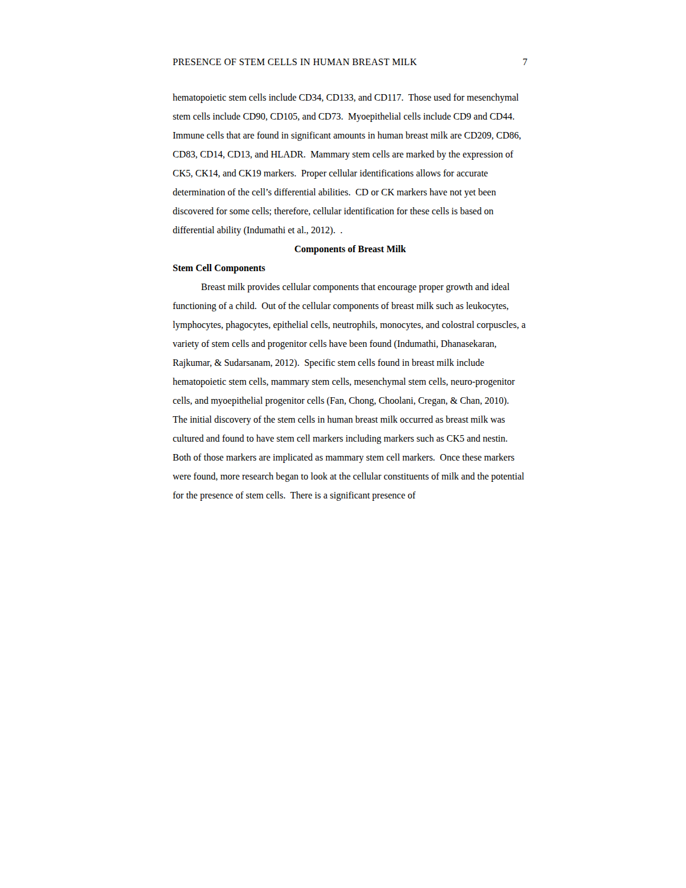Presence of Stem Cells in Human Breast Milk 7
hematopoietic stem cells include CD34, CD133, and CD117. Those used for mesenchymal stem cells include CD90, CD105, and CD73. Myoepithelial cells include CD9 and CD44. Immune cells that are found in significant amounts in human breast milk are CD209, CD86, CD83, CD14, CD13, and HLADR. Mammary stem cells are marked by the expression of CK5, CK14, and CK19 markers. Proper cellular identifications allows for accurate determination of the cell’s differential abilities. CD or CK markers have not yet been discovered for some cells; therefore, cellular identification for these cells is based on differential ability (Indumathi et al., 2012). .
Components of Breast Milk
Stem Cell Components
Breast milk provides cellular components that encourage proper growth and ideal functioning of a child. Out of the cellular components of breast milk such as leukocytes, lymphocytes, phagocytes, epithelial cells, neutrophils, monocytes, and colostral corpuscles, a variety of stem cells and progenitor cells have been found (Indumathi, Dhanasekaran, Rajkumar, & Sudarsanam, 2012). Specific stem cells found in breast milk include hematopoietic stem cells, mammary stem cells, mesenchymal stem cells, neuro-progenitor cells, and myoepithelial progenitor cells (Fan, Chong, Choolani, Cregan, & Chan, 2010). The initial discovery of the stem cells in human breast milk occurred as breast milk was cultured and found to have stem cell markers including markers such as CK5 and nestin. Both of those markers are implicated as mammary stem cell markers. Once these markers were found, more research began to look at the cellular constituents of milk and the potential for the presence of stem cells. There is a significant presence of